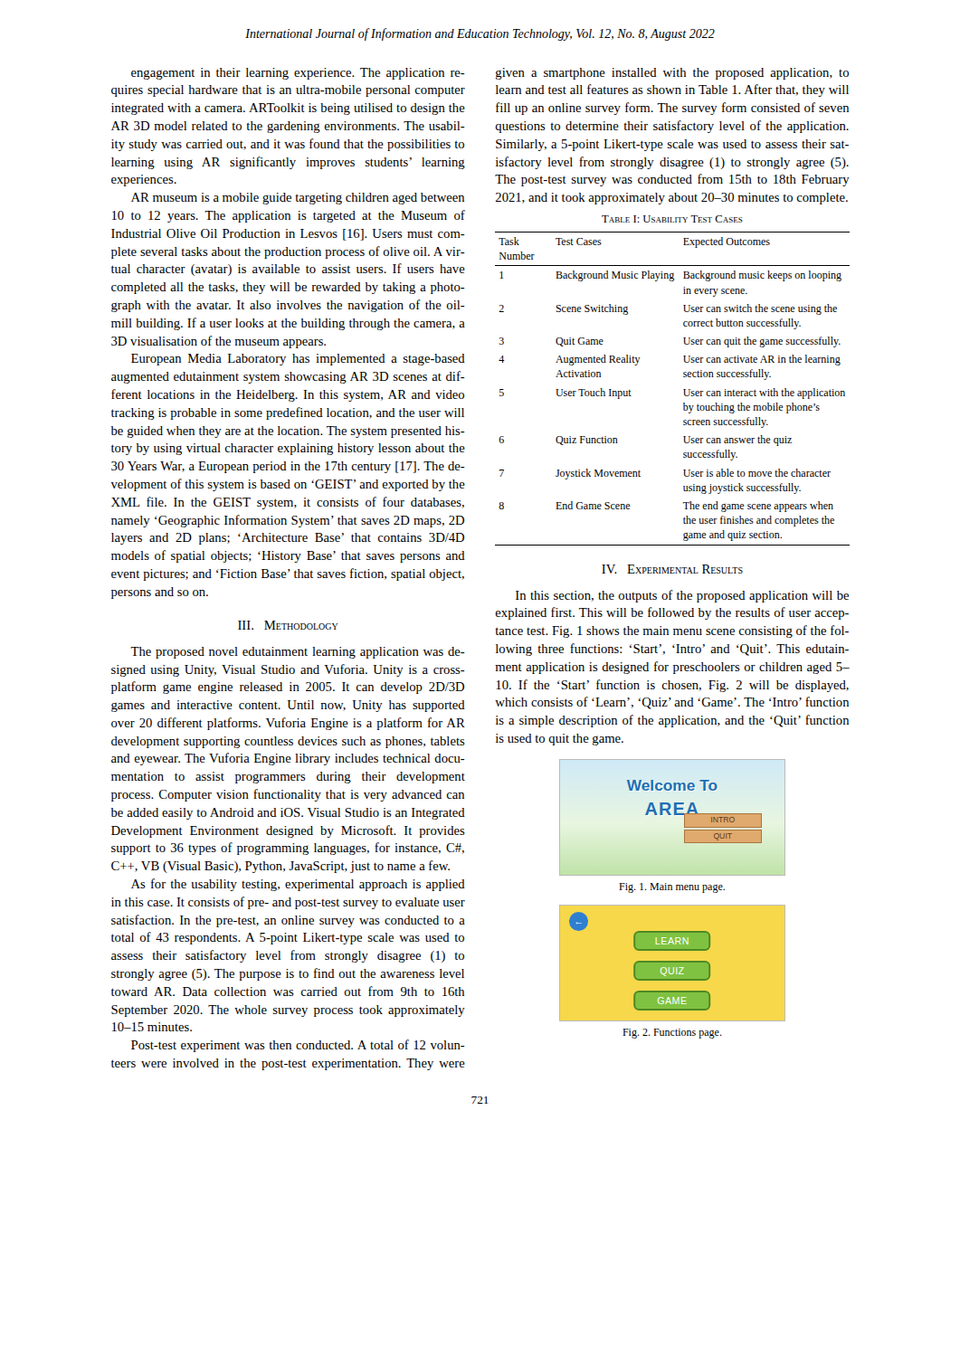International Journal of Information and Education Technology, Vol. 12, No. 8, August 2022
engagement in their learning experience. The application requires special hardware that is an ultra-mobile personal computer integrated with a camera. ARToolkit is being utilised to design the AR 3D model related to the gardening environments. The usability study was carried out, and it was found that the possibilities to learning using AR significantly improves students’ learning experiences.
AR museum is a mobile guide targeting children aged between 10 to 12 years. The application is targeted at the Museum of Industrial Olive Oil Production in Lesvos [16]. Users must complete several tasks about the production process of olive oil. A virtual character (avatar) is available to assist users. If users have completed all the tasks, they will be rewarded by taking a photograph with the avatar. It also involves the navigation of the oil-mill building. If a user looks at the building through the camera, a 3D visualisation of the museum appears.
European Media Laboratory has implemented a stage-based augmented edutainment system showcasing AR 3D scenes at different locations in the Heidelberg. In this system, AR and video tracking is probable in some predefined location, and the user will be guided when they are at the location. The system presented history by using virtual character explaining history lesson about the 30 Years War, a European period in the 17th century [17]. The development of this system is based on ‘GEIST’ and exported by the XML file. In the GEIST system, it consists of four databases, namely ‘Geographic Information System’ that saves 2D maps, 2D layers and 2D plans; ‘Architecture Base’ that contains 3D/4D models of spatial objects; ‘History Base’ that saves persons and event pictures; and ‘Fiction Base’ that saves fiction, spatial object, persons and so on.
III. Methodology
The proposed novel edutainment learning application was designed using Unity, Visual Studio and Vuforia. Unity is a cross-platform game engine released in 2005. It can develop 2D/3D games and interactive content. Until now, Unity has supported over 20 different platforms. Vuforia Engine is a platform for AR development supporting countless devices such as phones, tablets and eyewear. The Vuforia Engine library includes technical documentation to assist programmers during their development process. Computer vision functionality that is very advanced can be added easily to Android and iOS. Visual Studio is an Integrated Development Environment designed by Microsoft. It provides support to 36 types of programming languages, for instance, C#, C++, VB (Visual Basic), Python, JavaScript, just to name a few.
As for the usability testing, experimental approach is applied in this case. It consists of pre- and post-test survey to evaluate user satisfaction. In the pre-test, an online survey was conducted to a total of 43 respondents. A 5-point Likert-type scale was used to assess their satisfactory level from strongly disagree (1) to strongly agree (5). The purpose is to find out the awareness level toward AR. Data collection was carried out from 9th to 16th September 2020. The whole survey process took approximately 10–15 minutes.
Post-test experiment was then conducted. A total of 12 volunteers were involved in the post-test experimentation. They were given a smartphone installed with the proposed application, to learn and test all features as shown in Table 1. After that, they will fill up an online survey form. The survey form consisted of seven questions to determine their satisfactory level of the application. Similarly, a 5-point Likert-type scale was used to assess their satisfactory level from strongly disagree (1) to strongly agree (5). The post-test survey was conducted from 15th to 18th February 2021, and it took approximately about 20–30 minutes to complete.
Table I: Usability Test Cases
| Task Number | Test Cases | Expected Outcomes |
| --- | --- | --- |
| 1 | Background Music Playing | Background music keeps on looping in every scene. |
| 2 | Scene Switching | User can switch the scene using the correct button successfully. |
| 3 | Quit Game | User can quit the game successfully. |
| 4 | Augmented Reality Activation | User can activate AR in the learning section successfully. |
| 5 | User Touch Input | User can interact with the application by touching the mobile phone’s screen successfully. |
| 6 | Quiz Function | User can answer the quiz successfully. |
| 7 | Joystick Movement | User is able to move the character using joystick successfully. |
| 8 | End Game Scene | The end game scene appears when the user finishes and completes the game and quiz section. |
IV. Experimental Results
In this section, the outputs of the proposed application will be explained first. This will be followed by the results of user acceptance test. Fig. 1 shows the main menu scene consisting of the following three functions: ‘Start’, ‘Intro’ and ‘Quit’. This edutainment application is designed for preschoolers or children aged 5–10. If the ‘Start’ function is chosen, Fig. 2 will be displayed, which consists of ‘Learn’, ‘Quiz’ and ‘Game’. The ‘Intro’ function is a simple description of the application, and the ‘Quit’ function is used to quit the game.
Welcome ToAREA
INTRO
QUIT
Fig. 1. Main menu page.
←
LEARN
QUIZ
GAME
Fig. 2. Functions page.
721